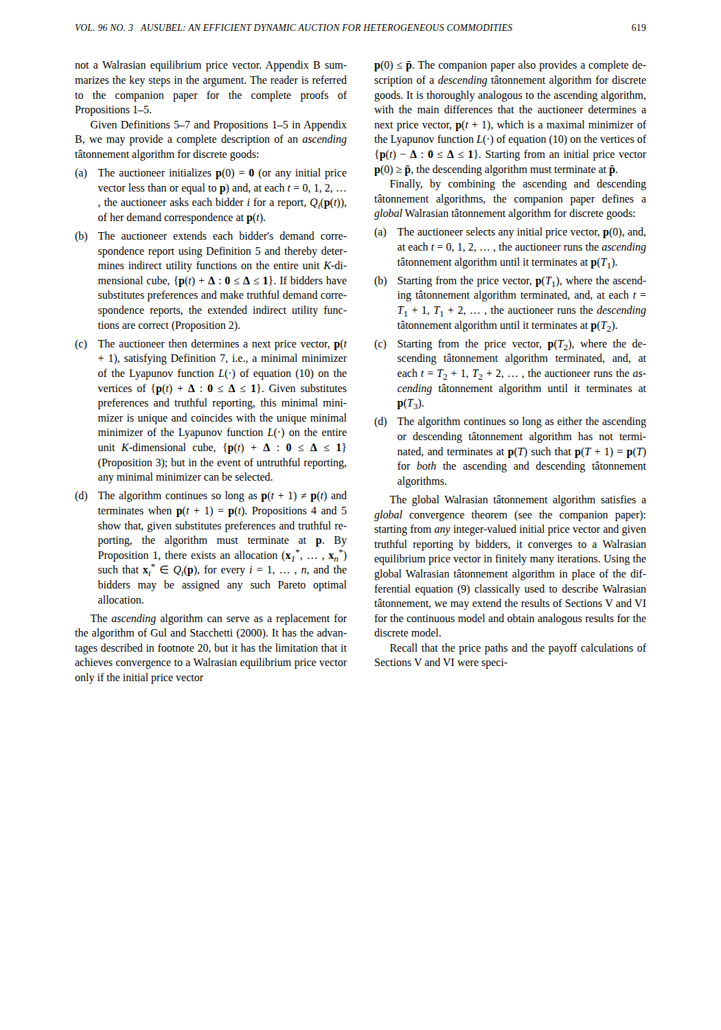619 VOL. 96 NO. 3 AUSUBEL: AN EFFICIENT DYNAMIC AUCTION FOR HETEROGENEOUS COMMODITIES
not a Walrasian equilibrium price vector. Appendix B summarizes the key steps in the argument. The reader is referred to the companion paper for the complete proofs of Propositions 1–5.
Given Definitions 5–7 and Propositions 1–5 in Appendix B, we may provide a complete description of an ascending tâtonnement algorithm for discrete goods:
(a) The auctioneer initializes p(0) = 0 (or any initial price vector less than or equal to p) and, at each t = 0, 1, 2, … , the auctioneer asks each bidder i for a report, Qi(p(t)), of her demand correspondence at p(t).
(b) The auctioneer extends each bidder's demand correspondence report using Definition 5 and thereby determines indirect utility functions on the entire unit K-dimensional cube, {p(t) + Δ : 0 ≤ Δ ≤ 1}. If bidders have substitutes preferences and make truthful demand correspondence reports, the extended indirect utility functions are correct (Proposition 2).
(c) The auctioneer then determines a next price vector, p(t + 1), satisfying Definition 7, i.e., a minimal minimizer of the Lyapunov function L(·) of equation (10) on the vertices of {p(t) + Δ : 0 ≤ Δ ≤ 1}. Given substitutes preferences and truthful reporting, this minimal minimizer is unique and coincides with the unique minimal minimizer of the Lyapunov function L(·) on the entire unit K-dimensional cube, {p(t) + Δ : 0 ≤ Δ ≤ 1} (Proposition 3); but in the event of untruthful reporting, any minimal minimizer can be selected.
(d) The algorithm continues so long as p(t + 1) ≠ p(t) and terminates when p(t + 1) = p(t). Propositions 4 and 5 show that, given substitutes preferences and truthful reporting, the algorithm must terminate at p. By Proposition 1, there exists an allocation (x1*, … , xn*) such that xi* ∈ Qi(p), for every i = 1, … , n, and the bidders may be assigned any such Pareto optimal allocation.
The ascending algorithm can serve as a replacement for the algorithm of Gul and Stacchetti (2000). It has the advantages described in footnote 20, but it has the limitation that it achieves convergence to a Walrasian equilibrium price vector only if the initial price vector
p(0) ≤ p̄. The companion paper also provides a complete description of a descending tâtonnement algorithm for discrete goods. It is thoroughly analogous to the ascending algorithm, with the main differences that the auctioneer determines a next price vector, p(t + 1), which is a maximal minimizer of the Lyapunov function L(·) of equation (10) on the vertices of {p(t) − Δ : 0 ≤ Δ ≤ 1}. Starting from an initial price vector p(0) ≥ p̄, the descending algorithm must terminate at p̄.
Finally, by combining the ascending and descending tâtonnement algorithms, the companion paper defines a global Walrasian tâtonnement algorithm for discrete goods:
(a) The auctioneer selects any initial price vector, p(0), and, at each t = 0, 1, 2, … , the auctioneer runs the ascending tâtonnement algorithm until it terminates at p(T1).
(b) Starting from the price vector, p(T1), where the ascending tâtonnement algorithm terminated, and, at each t = T1 + 1, T1 + 2, … , the auctioneer runs the descending tâtonnement algorithm until it terminates at p(T2).
(c) Starting from the price vector, p(T2), where the descending tâtonnement algorithm terminated, and, at each t = T2 + 1, T2 + 2, … , the auctioneer runs the ascending tâtonnement algorithm until it terminates at p(T3).
(d) The algorithm continues so long as either the ascending or descending tâtonnement algorithm has not terminated, and terminates at p(T) such that p(T + 1) = p(T) for both the ascending and descending tâtonnement algorithms.
The global Walrasian tâtonnement algorithm satisfies a global convergence theorem (see the companion paper): starting from any integer-valued initial price vector and given truthful reporting by bidders, it converges to a Walrasian equilibrium price vector in finitely many iterations. Using the global Walrasian tâtonnement algorithm in place of the differential equation (9) classically used to describe Walrasian tâtonnement, we may extend the results of Sections V and VI for the continuous model and obtain analogous results for the discrete model.
Recall that the price paths and the payoff calculations of Sections V and VI were speci-